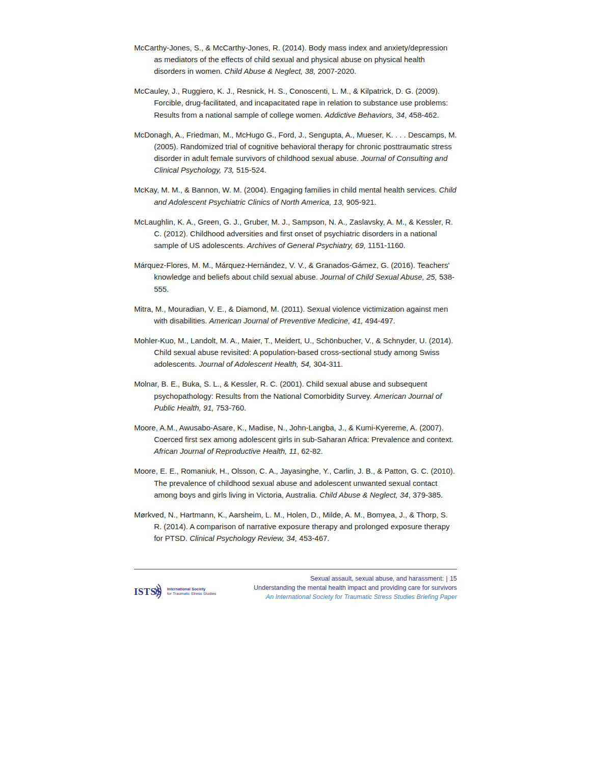McCarthy-Jones, S., & McCarthy-Jones, R. (2014). Body mass index and anxiety/depression as mediators of the effects of child sexual and physical abuse on physical health disorders in women. Child Abuse & Neglect, 38, 2007-2020.
McCauley, J., Ruggiero, K. J., Resnick, H. S., Conoscenti, L. M., & Kilpatrick, D. G. (2009). Forcible, drug-facilitated, and incapacitated rape in relation to substance use problems: Results from a national sample of college women. Addictive Behaviors, 34, 458-462.
McDonagh, A., Friedman, M., McHugo G., Ford, J., Sengupta, A., Mueser, K. . . . Descamps, M. (2005). Randomized trial of cognitive behavioral therapy for chronic posttraumatic stress disorder in adult female survivors of childhood sexual abuse. Journal of Consulting and Clinical Psychology, 73, 515-524.
McKay, M. M., & Bannon, W. M. (2004). Engaging families in child mental health services. Child and Adolescent Psychiatric Clinics of North America, 13, 905-921.
McLaughlin, K. A., Green, G. J., Gruber, M. J., Sampson, N. A., Zaslavsky, A. M., & Kessler, R. C. (2012). Childhood adversities and first onset of psychiatric disorders in a national sample of US adolescents. Archives of General Psychiatry, 69, 1151-1160.
Márquez-Flores, M. M., Márquez-Hernández, V. V., & Granados-Gámez, G. (2016). Teachers' knowledge and beliefs about child sexual abuse. Journal of Child Sexual Abuse, 25, 538-555.
Mitra, M., Mouradian, V. E., & Diamond, M. (2011). Sexual violence victimization against men with disabilities. American Journal of Preventive Medicine, 41, 494-497.
Mohler-Kuo, M., Landolt, M. A., Maier, T., Meidert, U., Schönbucher, V., & Schnyder, U. (2014). Child sexual abuse revisited: A population-based cross-sectional study among Swiss adolescents. Journal of Adolescent Health, 54, 304-311.
Molnar, B. E., Buka, S. L., & Kessler, R. C. (2001). Child sexual abuse and subsequent psychopathology: Results from the National Comorbidity Survey. American Journal of Public Health, 91, 753-760.
Moore, A.M., Awusabo-Asare, K., Madise, N., John-Langba, J., & Kumi-Kyereme, A. (2007). Coerced first sex among adolescent girls in sub-Saharan Africa: Prevalence and context. African Journal of Reproductive Health, 11, 62-82.
Moore, E. E., Romaniuk, H., Olsson, C. A., Jayasinghe, Y., Carlin, J. B., & Patton, G. C. (2010). The prevalence of childhood sexual abuse and adolescent unwanted sexual contact among boys and girls living in Victoria, Australia. Child Abuse & Neglect, 34, 379-385.
Mørkved, N., Hartmann, K., Aarsheim, L. M., Holen, D., Milde, A. M., Bomyea, J., & Thorp, S. R. (2014). A comparison of narrative exposure therapy and prolonged exposure therapy for PTSD. Clinical Psychology Review, 34, 453-467.
ISTSS
International Society for Traumatic Stress Studies
Sexual assault, sexual abuse, and harassment:|15
Understanding the mental health impact and providing care for survivors
An International Society for Traumatic Stress Studies Briefing Paper